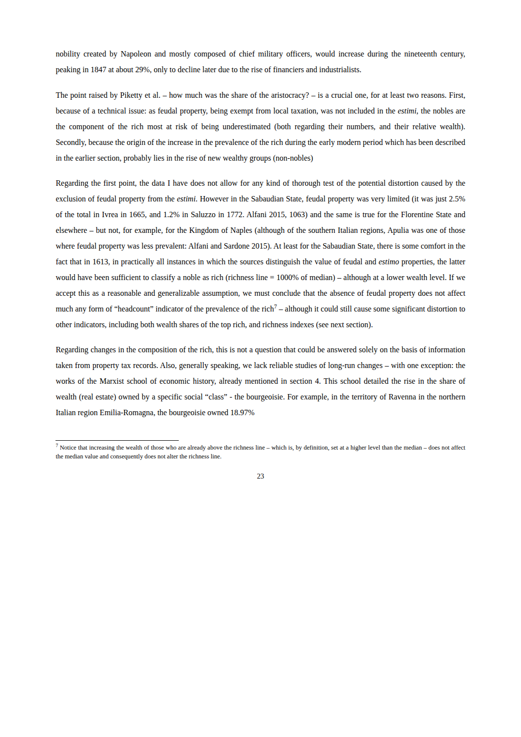nobility created by Napoleon and mostly composed of chief military officers, would increase during the nineteenth century, peaking in 1847 at about 29%, only to decline later due to the rise of financiers and industrialists.
The point raised by Piketty et al. – how much was the share of the aristocracy? – is a crucial one, for at least two reasons. First, because of a technical issue: as feudal property, being exempt from local taxation, was not included in the estimi, the nobles are the component of the rich most at risk of being underestimated (both regarding their numbers, and their relative wealth). Secondly, because the origin of the increase in the prevalence of the rich during the early modern period which has been described in the earlier section, probably lies in the rise of new wealthy groups (non-nobles)
Regarding the first point, the data I have does not allow for any kind of thorough test of the potential distortion caused by the exclusion of feudal property from the estimi. However in the Sabaudian State, feudal property was very limited (it was just 2.5% of the total in Ivrea in 1665, and 1.2% in Saluzzo in 1772. Alfani 2015, 1063) and the same is true for the Florentine State and elsewhere – but not, for example, for the Kingdom of Naples (although of the southern Italian regions, Apulia was one of those where feudal property was less prevalent: Alfani and Sardone 2015). At least for the Sabaudian State, there is some comfort in the fact that in 1613, in practically all instances in which the sources distinguish the value of feudal and estimo properties, the latter would have been sufficient to classify a noble as rich (richness line = 1000% of median) – although at a lower wealth level. If we accept this as a reasonable and generalizable assumption, we must conclude that the absence of feudal property does not affect much any form of “headcount” indicator of the prevalence of the rich7 – although it could still cause some significant distortion to other indicators, including both wealth shares of the top rich, and richness indexes (see next section).
Regarding changes in the composition of the rich, this is not a question that could be answered solely on the basis of information taken from property tax records. Also, generally speaking, we lack reliable studies of long-run changes – with one exception: the works of the Marxist school of economic history, already mentioned in section 4. This school detailed the rise in the share of wealth (real estate) owned by a specific social “class” - the bourgeoisie. For example, in the territory of Ravenna in the northern Italian region Emilia-Romagna, the bourgeoisie owned 18.97%
7 Notice that increasing the wealth of those who are already above the richness line – which is, by definition, set at a higher level than the median – does not affect the median value and consequently does not alter the richness line.
23